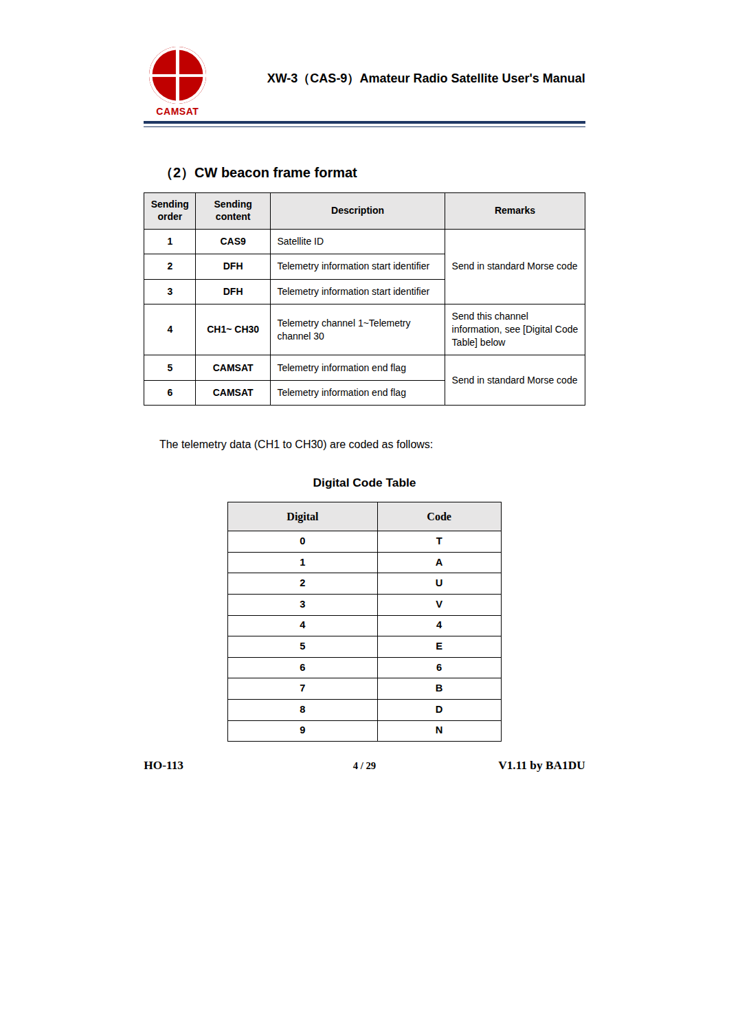CAMSAT
XW-3（CAS-9）Amateur Radio Satellite User's Manual
（2）CW beacon frame format
| Sending order | Sending content | Description | Remarks |
| --- | --- | --- | --- |
| 1 | CAS9 | Satellite ID | Send in standard Morse code |
| 2 | DFH | Telemetry information start identifier |
| 3 | DFH | Telemetry information start identifier |
| 4 | CH1~ CH30 | Telemetry channel 1~Telemetry channel 30 | Send this channel information, see [Digital Code Table] below |
| 5 | CAMSAT | Telemetry information end flag | Send in standard Morse code |
| 6 | CAMSAT | Telemetry information end flag |
The telemetry data (CH1 to CH30) are coded as follows:
Digital Code Table
| Digital | Code |
| --- | --- |
| 0 | T |
| 1 | A |
| 2 | U |
| 3 | V |
| 4 | 4 |
| 5 | E |
| 6 | 6 |
| 7 | B |
| 8 | D |
| 9 | N |
HO-113
4 / 29
V1.11 by BA1DU